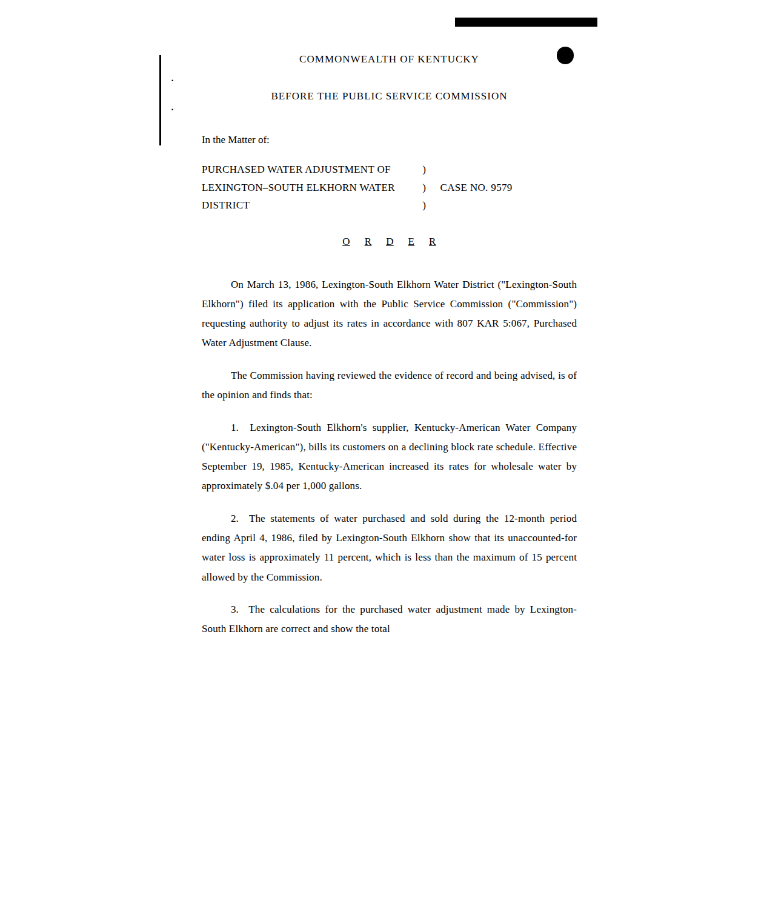.
.
COMMONWEALTH OF KENTUCKY
BEFORE THE PUBLIC SERVICE COMMISSION
In the Matter of:
| PURCHASED WATER ADJUSTMENT OF | ) | |
| LEXINGTON–SOUTH ELKHORN WATER | ) | CASE NO. 9579 |
| DISTRICT | ) | |
O R D E R
On March 13, 1986, Lexington-South Elkhorn Water District ("Lexington-South Elkhorn") filed its application with the Public Service Commission ("Commission") requesting authority to adjust its rates in accordance with 807 KAR 5:067, Purchased Water Adjustment Clause.
The Commission having reviewed the evidence of record and being advised, is of the opinion and finds that:
1. Lexington-South Elkhorn's supplier, Kentucky-American Water Company ("Kentucky-American"), bills its customers on a declining block rate schedule. Effective September 19, 1985, Kentucky-American increased its rates for wholesale water by approximately $.04 per 1,000 gallons.
2. The statements of water purchased and sold during the 12-month period ending April 4, 1986, filed by Lexington-South Elkhorn show that its unaccounted-for water loss is approximately 11 percent, which is less than the maximum of 15 percent allowed by the Commission.
3. The calculations for the purchased water adjustment made by Lexington-South Elkhorn are correct and show the total